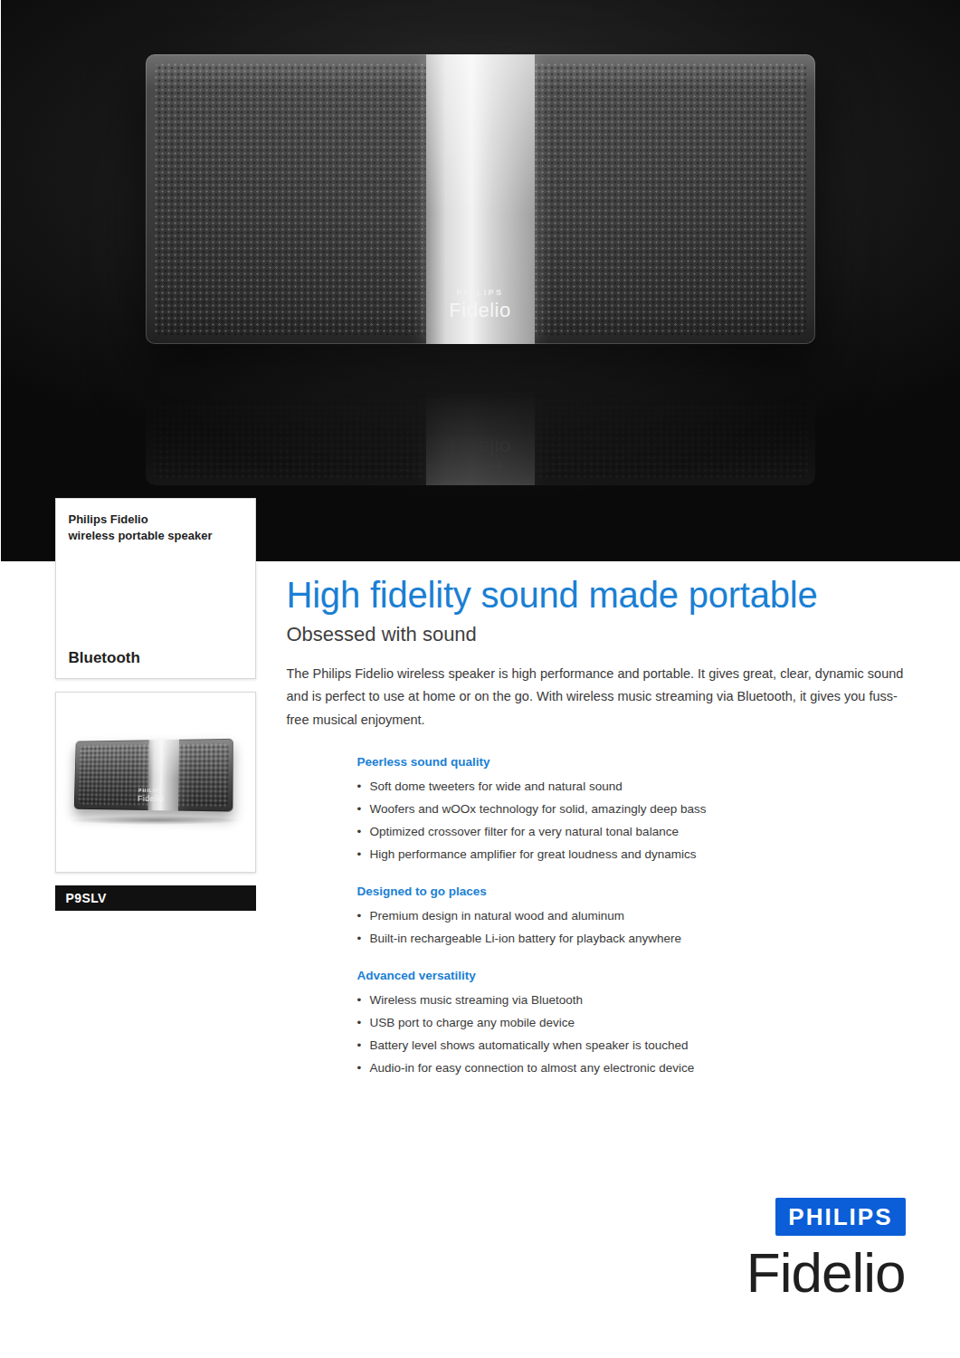Philips
Fidelio
Philips
Fidelio
Philips Fidelio
wireless portable speaker
Bluetooth
Philips
Fidelio
P9SLV
High fidelity sound made portable
Obsessed with sound
The Philips Fidelio wireless speaker is high performance and portable. It gives great, clear, dynamic sound and is perfect to use at home or on the go. With wireless music streaming via Bluetooth, it gives you fuss-free musical enjoyment.
Peerless sound quality
Soft dome tweeters for wide and natural sound
Woofers and wOOx technology for solid, amazingly deep bass
Optimized crossover filter for a very natural tonal balance
High performance amplifier for great loudness and dynamics
Designed to go places
Premium design in natural wood and aluminum
Built-in rechargeable Li-ion battery for playback anywhere
Advanced versatility
Wireless music streaming via Bluetooth
USB port to charge any mobile device
Battery level shows automatically when speaker is touched
Audio-in for easy connection to almost any electronic device
PHILIPS
Fidelio